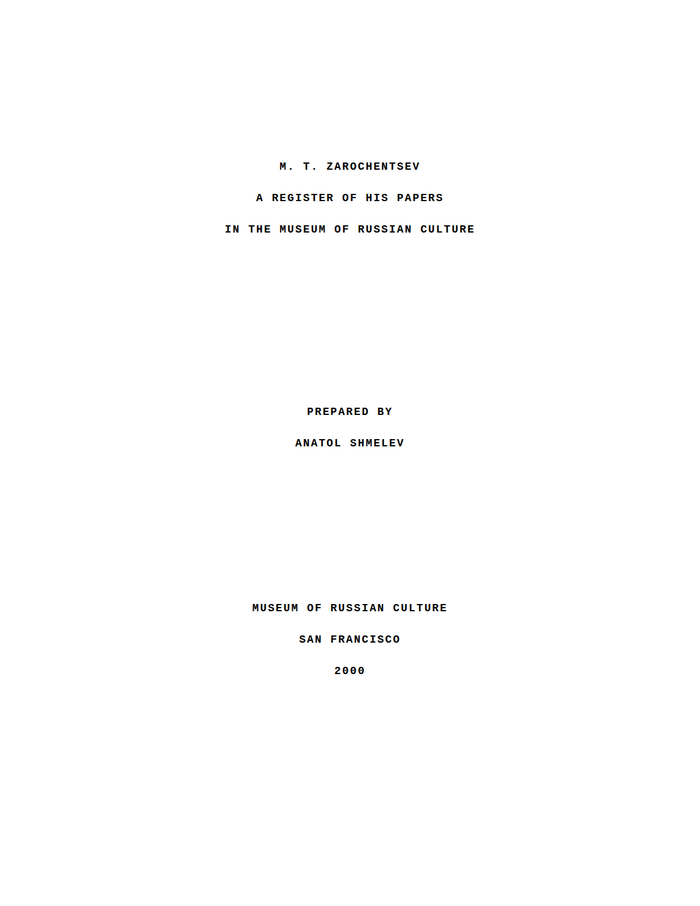M. T. ZAROCHENTSEV
A REGISTER OF HIS PAPERS
IN THE MUSEUM OF RUSSIAN CULTURE
PREPARED BY
ANATOL SHMELEV
MUSEUM OF RUSSIAN CULTURE
SAN FRANCISCO
2000